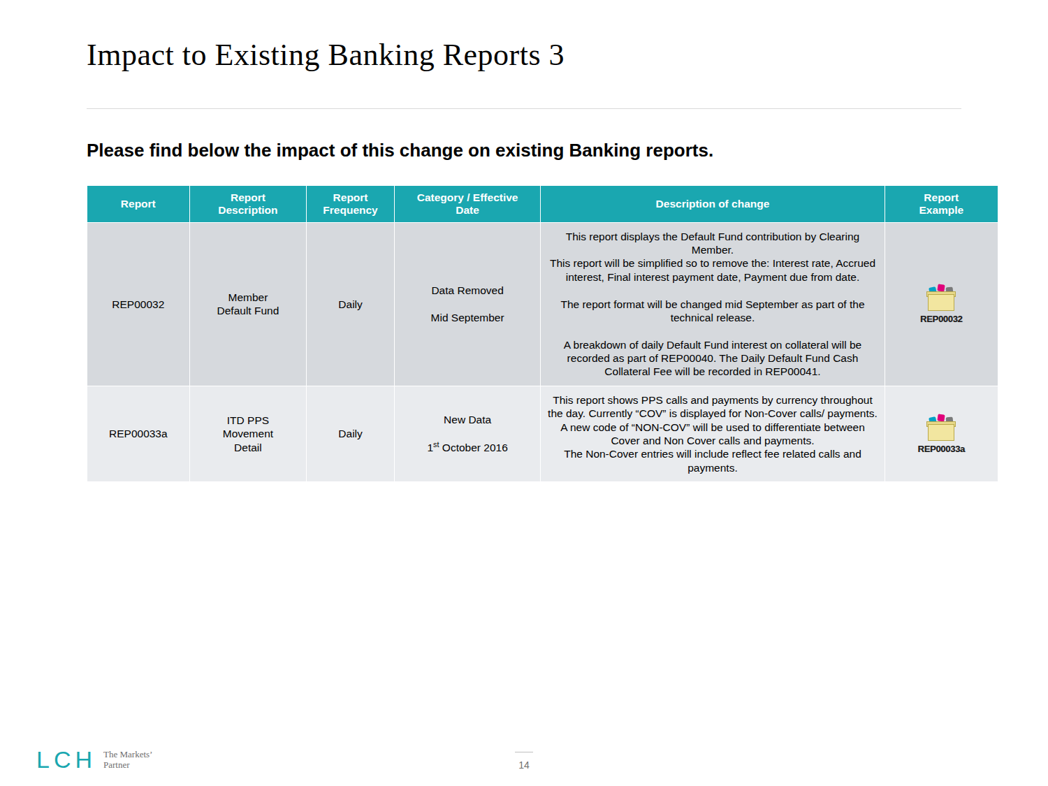Impact to Existing Banking Reports 3
Please find below the impact of this change on existing Banking reports.
| Report | Report Description | Report Frequency | Category / Effective Date | Description of change | Report Example |
| --- | --- | --- | --- | --- | --- |
| REP00032 | Member Default Fund | Daily | Data Removed Mid September | This report displays the Default Fund contribution by Clearing Member. This report will be simplified so to remove the: Interest rate, Accrued interest, Final interest payment date, Payment due from date. The report format will be changed mid September as part of the technical release. A breakdown of daily Default Fund interest on collateral will be recorded as part of REP00040. The Daily Default Fund Cash Collateral Fee will be recorded in REP00041. | REP00032 |
| REP00033a | ITD PPS Movement Detail | Daily | New Data 1 st October 2016 | This report shows PPS calls and payments by currency throughout the day. Currently “COV” is displayed for Non-Cover calls/ payments. A new code of “NON-COV” will be used to differentiate between Cover and Non Cover calls and payments. The Non-Cover entries will include reflect fee related calls and payments. | REP00033a |
LCH The Markets’
Partner
14